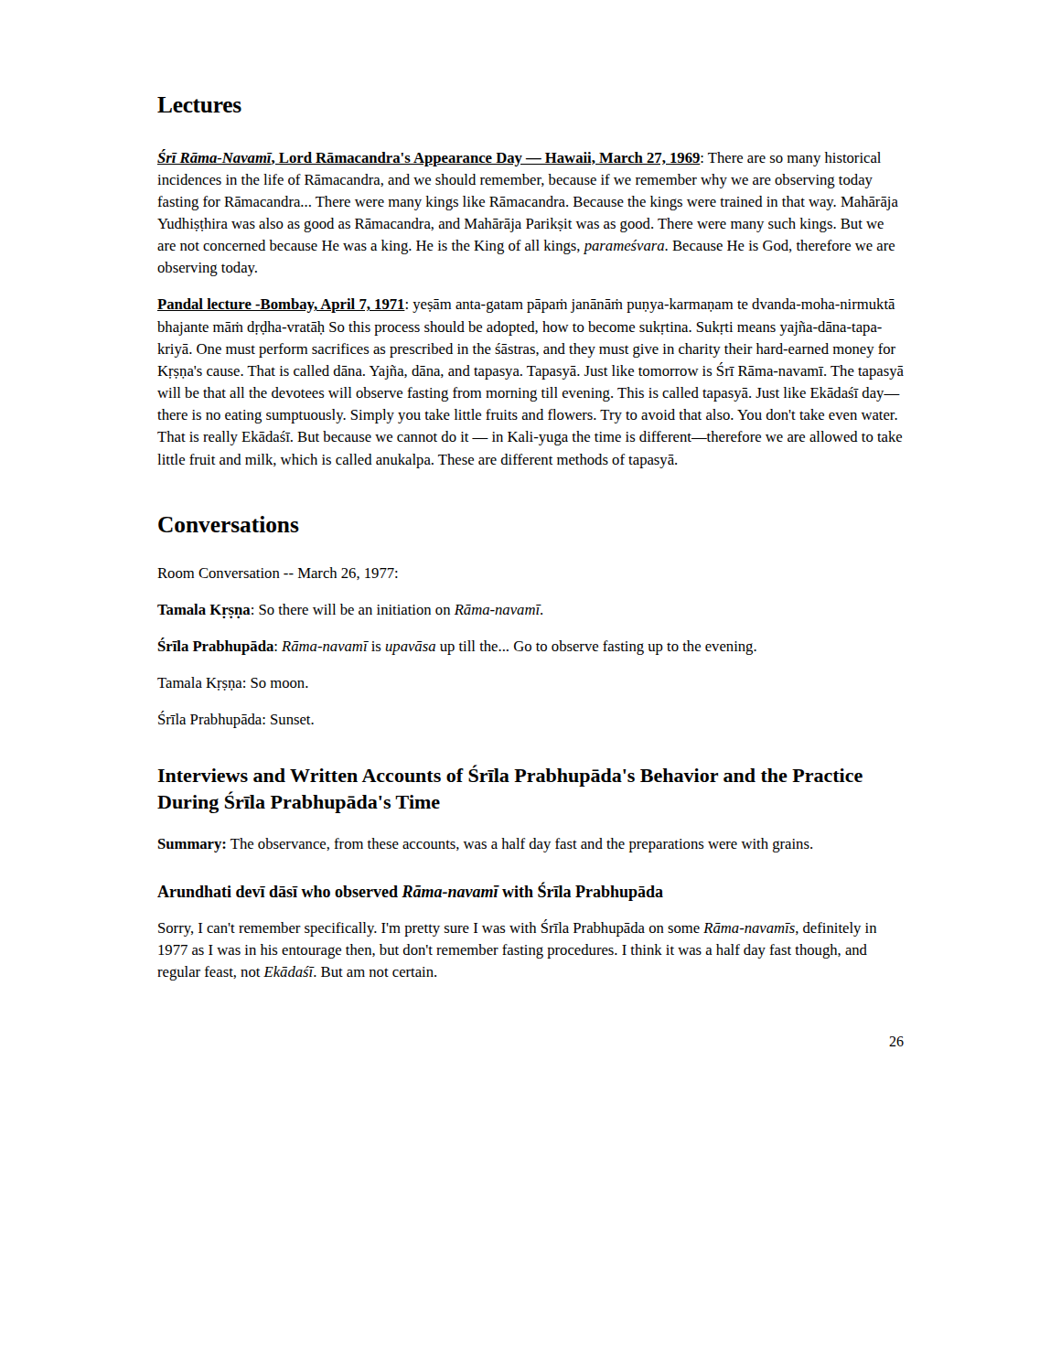Lectures
Śrī Rāma-Navamī, Lord Rāmacandra's Appearance Day — Hawaii, March 27, 1969: There are so many historical incidences in the life of Rāmacandra, and we should remember, because if we remember why we are observing today fasting for Rāmacandra... There were many kings like Rāmacandra. Because the kings were trained in that way. Mahārāja Yudhiṣṭhira was also as good as Rāmacandra, and Mahārāja Parikṣit was as good. There were many such kings. But we are not concerned because He was a king. He is the King of all kings, parameśvara. Because He is God, therefore we are observing today.
Pandal lecture -Bombay, April 7, 1971: yeṣām anta-gatam pāpaṁ janānāṁ puṇya-karmaṇam te dvanda-moha-nirmuktā bhajante māṁ dṛḍha-vratāḥ So this process should be adopted, how to become sukṛtina. Sukṛti means yajña-dāna-tapa-kriyā. One must perform sacrifices as prescribed in the śāstras, and they must give in charity their hard-earned money for Kṛṣṇa's cause. That is called dāna. Yajña, dāna, and tapasya. Tapasyā. Just like tomorrow is Śrī Rāma-navamī. The tapasyā will be that all the devotees will observe fasting from morning till evening. This is called tapasyā. Just like Ekādaśī day—there is no eating sumptuously. Simply you take little fruits and flowers. Try to avoid that also. You don't take even water. That is really Ekādaśī. But because we cannot do it — in Kali-yuga the time is different—therefore we are allowed to take little fruit and milk, which is called anukalpa. These are different methods of tapasyā.
Conversations
Room Conversation -- March 26, 1977:
Tamala Kṛṣṇa: So there will be an initiation on Rāma-navamī.
Śrīla Prabhupāda: Rāma-navamī is upavāsa up till the... Go to observe fasting up to the evening.
Tamala Kṛṣṇa: So moon.
Śrīla Prabhupāda: Sunset.
Interviews and Written Accounts of Śrīla Prabhupāda's Behavior and the Practice During Śrīla Prabhupāda's Time
Summary: The observance, from these accounts, was a half day fast and the preparations were with grains.
Arundhati devī dāsī who observed Rāma-navamī with Śrīla Prabhupāda
Sorry, I can't remember specifically. I'm pretty sure I was with Śrīla Prabhupāda on some Rāma-navamīs, definitely in 1977 as I was in his entourage then, but don't remember fasting procedures. I think it was a half day fast though, and regular feast, not Ekādaśī. But am not certain.
26